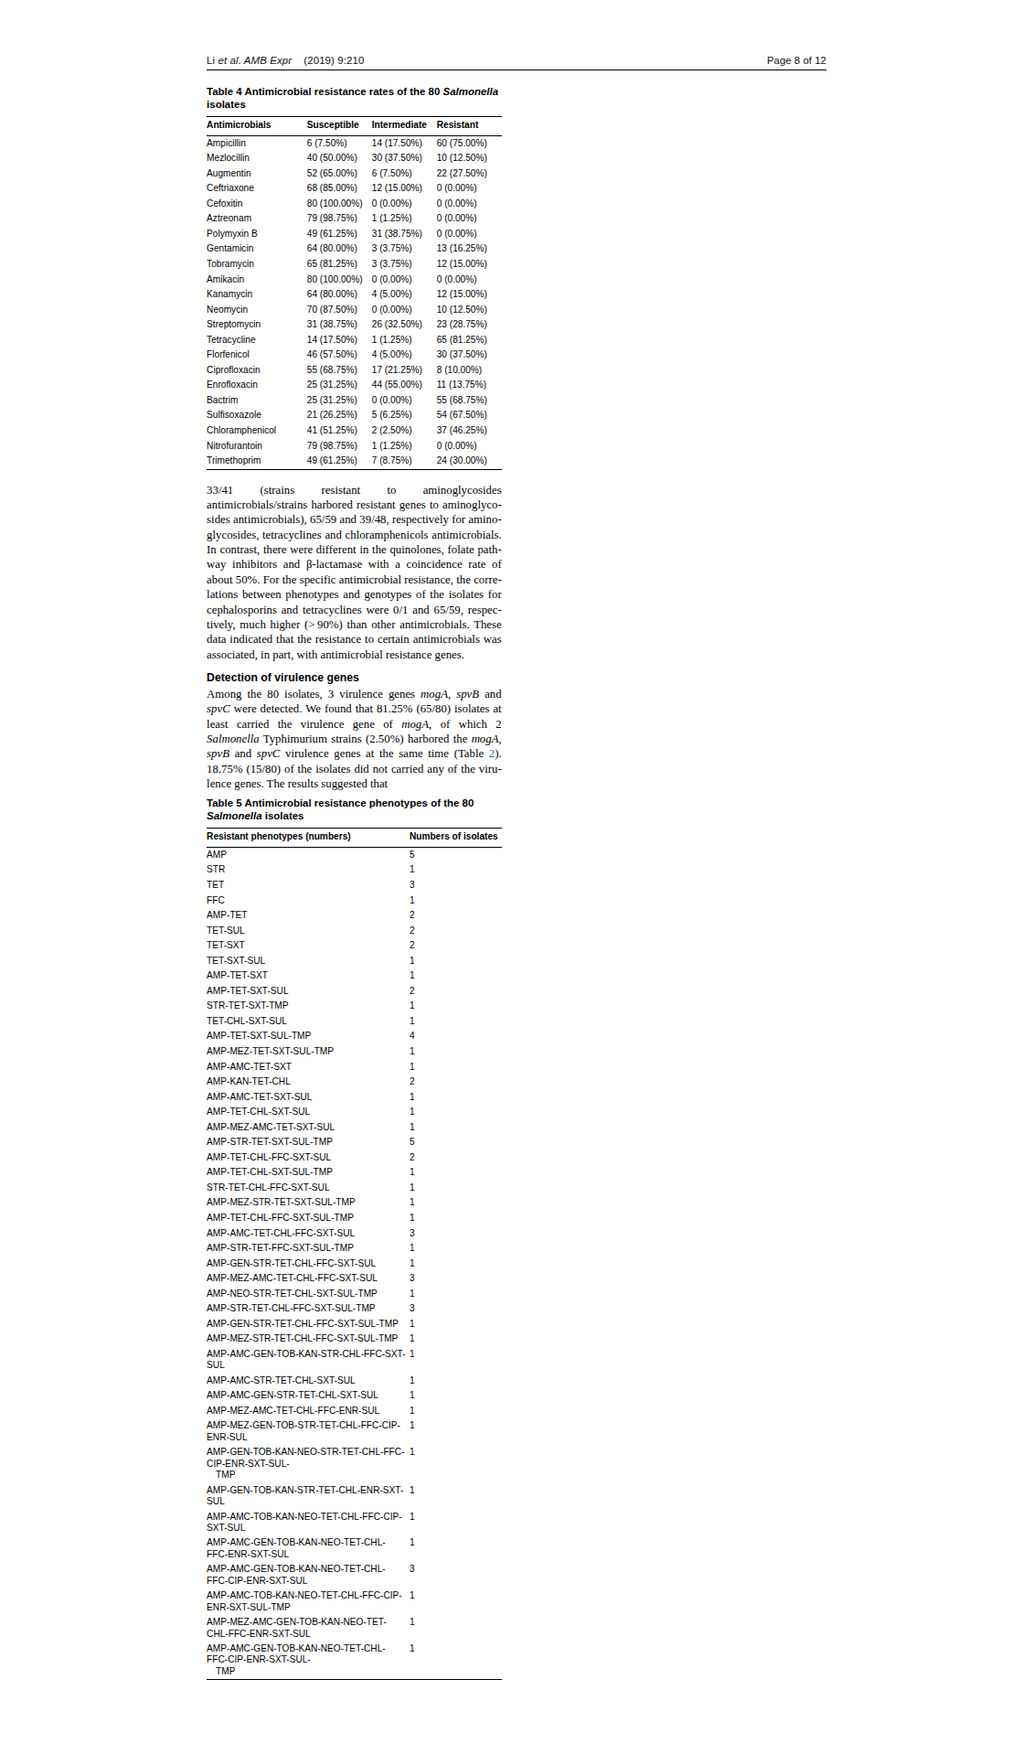Li et al. AMB Expr (2019) 9:210
Page 8 of 12
Table 4 Antimicrobial resistance rates of the 80 Salmonella isolates
| Antimicrobials | Susceptible | Intermediate | Resistant |
| --- | --- | --- | --- |
| Ampicillin | 6 (7.50%) | 14 (17.50%) | 60 (75.00%) |
| Mezlocillin | 40 (50.00%) | 30 (37.50%) | 10 (12.50%) |
| Augmentin | 52 (65.00%) | 6 (7.50%) | 22 (27.50%) |
| Ceftriaxone | 68 (85.00%) | 12 (15.00%) | 0 (0.00%) |
| Cefoxitin | 80 (100.00%) | 0 (0.00%) | 0 (0.00%) |
| Aztreonam | 79 (98.75%) | 1 (1.25%) | 0 (0.00%) |
| Polymyxin B | 49 (61.25%) | 31 (38.75%) | 0 (0.00%) |
| Gentamicin | 64 (80.00%) | 3 (3.75%) | 13 (16.25%) |
| Tobramycin | 65 (81.25%) | 3 (3.75%) | 12 (15.00%) |
| Amikacin | 80 (100.00%) | 0 (0.00%) | 0 (0.00%) |
| Kanamycin | 64 (80.00%) | 4 (5.00%) | 12 (15.00%) |
| Neomycin | 70 (87.50%) | 0 (0.00%) | 10 (12.50%) |
| Streptomycin | 31 (38.75%) | 26 (32.50%) | 23 (28.75%) |
| Tetracycline | 14 (17.50%) | 1 (1.25%) | 65 (81.25%) |
| Florfenicol | 46 (57.50%) | 4 (5.00%) | 30 (37.50%) |
| Ciprofloxacin | 55 (68.75%) | 17 (21.25%) | 8 (10.00%) |
| Enrofloxacin | 25 (31.25%) | 44 (55.00%) | 11 (13.75%) |
| Bactrim | 25 (31.25%) | 0 (0.00%) | 55 (68.75%) |
| Sulfisoxazole | 21 (26.25%) | 5 (6.25%) | 54 (67.50%) |
| Chloramphenicol | 41 (51.25%) | 2 (2.50%) | 37 (46.25%) |
| Nitrofurantoin | 79 (98.75%) | 1 (1.25%) | 0 (0.00%) |
| Trimethoprim | 49 (61.25%) | 7 (8.75%) | 24 (30.00%) |
33/41 (strains resistant to aminoglycosides antimicrobials/strains harbored resistant genes to aminoglycosides antimicrobials), 65/59 and 39/48, respectively for aminoglycosides, tetracyclines and chloramphenicols antimicrobials. In contrast, there were different in the quinolones, folate pathway inhibitors and β-lactamase with a coincidence rate of about 50%. For the specific antimicrobial resistance, the correlations between phenotypes and genotypes of the isolates for cephalosporins and tetracyclines were 0/1 and 65/59, respectively, much higher (> 90%) than other antimicrobials. These data indicated that the resistance to certain antimicrobials was associated, in part, with antimicrobial resistance genes.
Detection of virulence genes
Among the 80 isolates, 3 virulence genes mogA, spvB and spvC were detected. We found that 81.25% (65/80) isolates at least carried the virulence gene of mogA, of which 2 Salmonella Typhimurium strains (2.50%) harbored the mogA, spvB and spvC virulence genes at the same time (Table 2). 18.75% (15/80) of the isolates did not carried any of the virulence genes. The results suggested that
Table 5 Antimicrobial resistance phenotypes of the 80 Salmonella isolates
| Resistant phenotypes (numbers) | Numbers of isolates |
| --- | --- |
| AMP | 5 |
| STR | 1 |
| TET | 3 |
| FFC | 1 |
| AMP-TET | 2 |
| TET-SUL | 2 |
| TET-SXT | 2 |
| TET-SXT-SUL | 1 |
| AMP-TET-SXT | 1 |
| AMP-TET-SXT-SUL | 2 |
| STR-TET-SXT-TMP | 1 |
| TET-CHL-SXT-SUL | 1 |
| AMP-TET-SXT-SUL-TMP | 4 |
| AMP-MEZ-TET-SXT-SUL-TMP | 1 |
| AMP-AMC-TET-SXT | 1 |
| AMP-KAN-TET-CHL | 2 |
| AMP-AMC-TET-SXT-SUL | 1 |
| AMP-TET-CHL-SXT-SUL | 1 |
| AMP-MEZ-AMC-TET-SXT-SUL | 1 |
| AMP-STR-TET-SXT-SUL-TMP | 5 |
| AMP-TET-CHL-FFC-SXT-SUL | 2 |
| AMP-TET-CHL-SXT-SUL-TMP | 1 |
| STR-TET-CHL-FFC-SXT-SUL | 1 |
| AMP-MEZ-STR-TET-SXT-SUL-TMP | 1 |
| AMP-TET-CHL-FFC-SXT-SUL-TMP | 1 |
| AMP-AMC-TET-CHL-FFC-SXT-SUL | 3 |
| AMP-STR-TET-FFC-SXT-SUL-TMP | 1 |
| AMP-GEN-STR-TET-CHL-FFC-SXT-SUL | 1 |
| AMP-MEZ-AMC-TET-CHL-FFC-SXT-SUL | 3 |
| AMP-NEO-STR-TET-CHL-SXT-SUL-TMP | 1 |
| AMP-STR-TET-CHL-FFC-SXT-SUL-TMP | 3 |
| AMP-GEN-STR-TET-CHL-FFC-SXT-SUL-TMP | 1 |
| AMP-MEZ-STR-TET-CHL-FFC-SXT-SUL-TMP | 1 |
| AMP-AMC-GEN-TOB-KAN-STR-CHL-FFC-SXT-SUL | 1 |
| AMP-AMC-STR-TET-CHL-SXT-SUL | 1 |
| AMP-AMC-GEN-STR-TET-CHL-SXT-SUL | 1 |
| AMP-MEZ-AMC-TET-CHL-FFC-ENR-SUL | 1 |
| AMP-MEZ-GEN-TOB-STR-TET-CHL-FFC-CIP-ENR-SUL | 1 |
| AMP-GEN-TOB-KAN-NEO-STR-TET-CHL-FFC-CIP-ENR-SXT-SUL- TMP | 1 |
| AMP-GEN-TOB-KAN-STR-TET-CHL-ENR-SXT-SUL | 1 |
| AMP-AMC-TOB-KAN-NEO-TET-CHL-FFC-CIP-SXT-SUL | 1 |
| AMP-AMC-GEN-TOB-KAN-NEO-TET-CHL-FFC-ENR-SXT-SUL | 1 |
| AMP-AMC-GEN-TOB-KAN-NEO-TET-CHL-FFC-CIP-ENR-SXT-SUL | 3 |
| AMP-AMC-TOB-KAN-NEO-TET-CHL-FFC-CIP-ENR-SXT-SUL-TMP | 1 |
| AMP-MEZ-AMC-GEN-TOB-KAN-NEO-TET-CHL-FFC-ENR-SXT-SUL | 1 |
| AMP-AMC-GEN-TOB-KAN-NEO-TET-CHL-FFC-CIP-ENR-SXT-SUL- TMP | 1 |